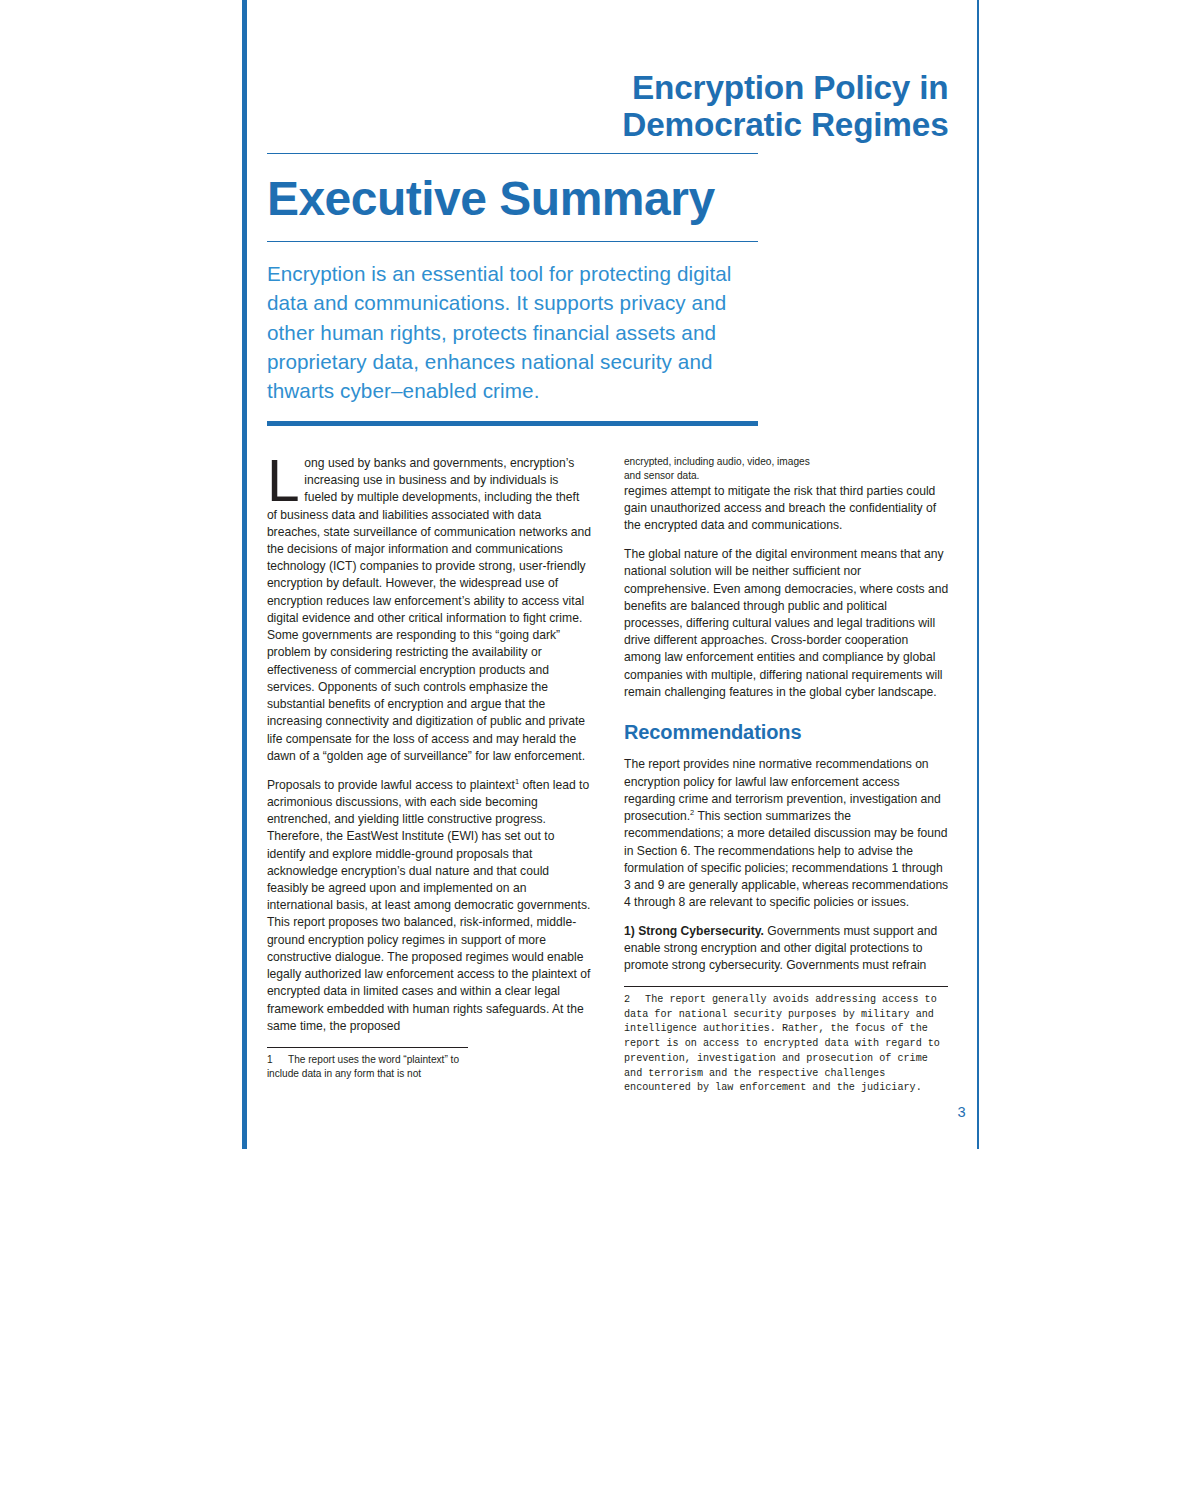Encryption Policy in
Democratic Regimes
Executive Summary
Encryption is an essential tool for protecting digital data and communications. It supports privacy and other human rights, protects financial assets and proprietary data, enhances national security and thwarts cyber–enabled crime.
Long used by banks and governments, encryption’s increasing use in business and by individuals is fueled by multiple developments, including the theft of business data and liabilities associated with data breaches, state surveillance of communication networks and the decisions of major information and communications technology (ICT) companies to provide strong, user-friendly encryption by default. However, the widespread use of encryption reduces law enforcement’s ability to access vital digital evidence and other critical information to fight crime. Some governments are responding to this “going dark” problem by considering restricting the availability or effectiveness of commercial encryption products and services. Opponents of such controls emphasize the substantial benefits of encryption and argue that the increasing connectivity and digitization of public and private life compensate for the loss of access and may herald the dawn of a “golden age of surveillance” for law enforcement.
Proposals to provide lawful access to plaintext1 often lead to acrimonious discussions, with each side becoming entrenched, and yielding little constructive progress. Therefore, the EastWest Institute (EWI) has set out to identify and explore middle-ground proposals that acknowledge encryption’s dual nature and that could feasibly be agreed upon and implemented on an international basis, at least among democratic governments. This report proposes two balanced, risk-informed, middle-ground encryption policy regimes in support of more constructive dialogue. The proposed regimes would enable legally authorized law enforcement access to the plaintext of encrypted data in limited cases and within a clear legal framework embedded with human rights safeguards. At the same time, the proposed
1 The report uses the word “plaintext” to include data in any form that is not encrypted, including audio, video, images and sensor data.
regimes attempt to mitigate the risk that third parties could gain unauthorized access and breach the confidentiality of the encrypted data and communications.
The global nature of the digital environment means that any national solution will be neither sufficient nor comprehensive. Even among democracies, where costs and benefits are balanced through public and political processes, differing cultural values and legal traditions will drive different approaches. Cross-border cooperation among law enforcement entities and compliance by global companies with multiple, differing national requirements will remain challenging features in the global cyber landscape.
Recommendations
The report provides nine normative recommendations on encryption policy for lawful law enforcement access regarding crime and terrorism prevention, investigation and prosecution.2 This section summarizes the recommendations; a more detailed discussion may be found in Section 6. The recommendations help to advise the formulation of specific policies; recommendations 1 through 3 and 9 are generally applicable, whereas recommendations 4 through 8 are relevant to specific policies or issues.
1) Strong Cybersecurity. Governments must support and enable strong encryption and other digital protections to promote strong cybersecurity. Governments must refrain
2 The report generally avoids addressing access to data for national security purposes by military and intelligence authorities. Rather, the focus of the report is on access to encrypted data with regard to prevention, investigation and prosecution of crime and terrorism and the respective challenges encountered by law enforcement and the judiciary.
3